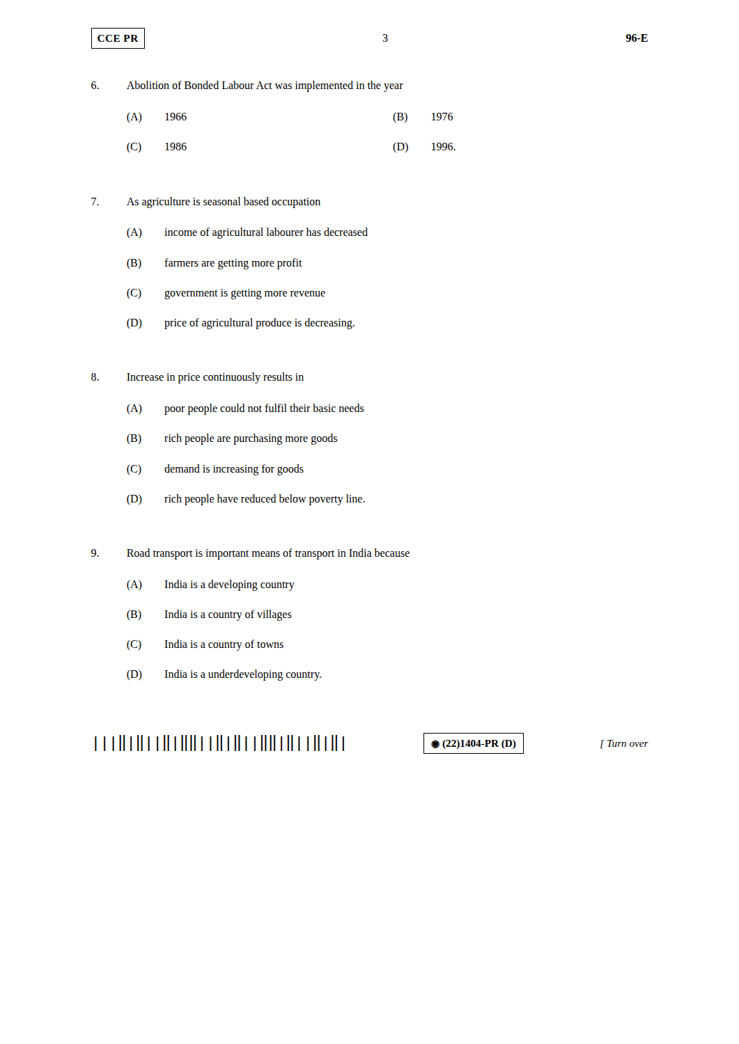CCE PR 3 96-E
6.
Abolition of Bonded Labour Act was implemented in the year
(A) 1966
(B) 1976
(C) 1986
(D) 1996.
7.
As agriculture is seasonal based occupation
(A) income of agricultural labourer has decreased
(B) farmers are getting more profit
(C) government is getting more revenue
(D) price of agricultural produce is decreasing.
8.
Increase in price continuously results in
(A) poor people could not fulfil their basic needs
(B) rich people are purchasing more goods
(C) demand is increasing for goods
(D) rich people have reduced below poverty line.
9.
Road transport is important means of transport in India because
(A) India is a developing country
(B) India is a country of villages
(C) India is a country of towns
(D) India is a underdeveloping country.
|||‖|‖||‖|‖‖||‖|‖||‖‖|‖||‖|‖| ◉ (22)1404-PR (D) [ Turn over